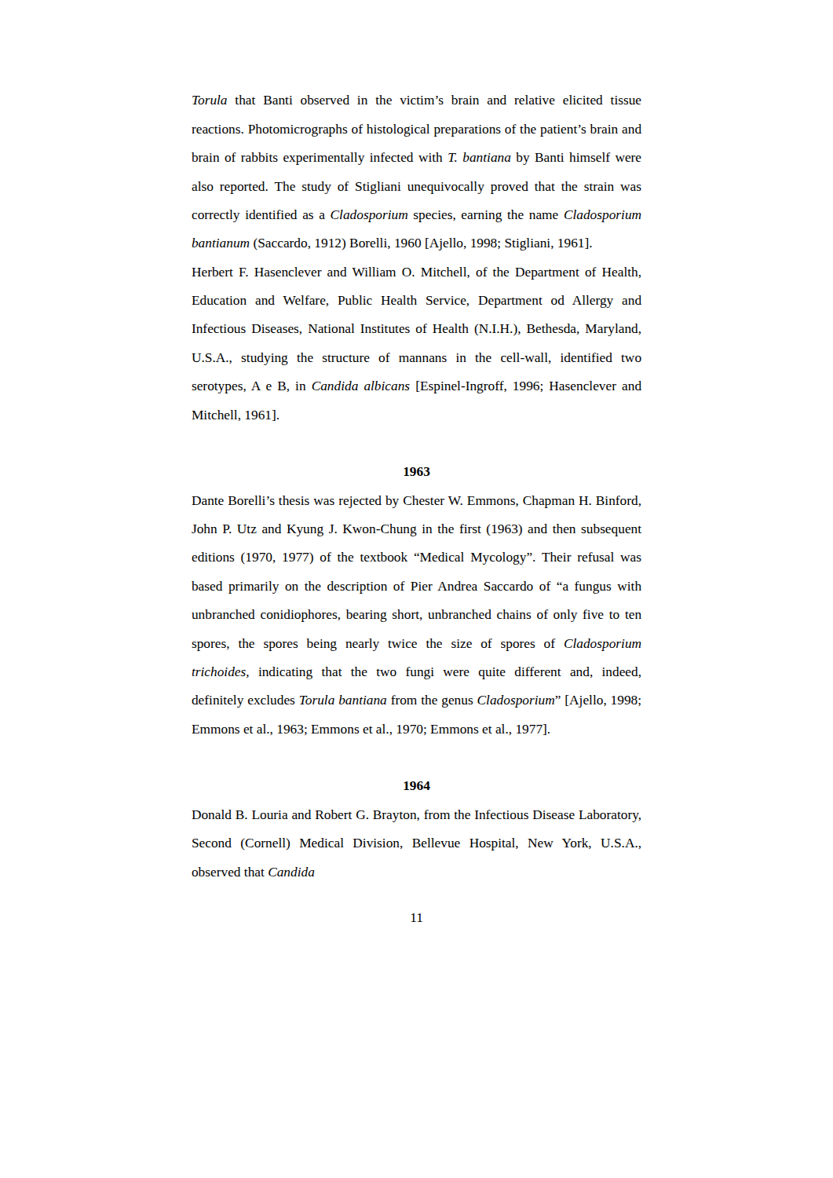Torula that Banti observed in the victim’s brain and relative elicited tissue reactions. Photomicrographs of histological preparations of the patient’s brain and brain of rabbits experimentally infected with T. bantiana by Banti himself were also reported. The study of Stigliani unequivocally proved that the strain was correctly identified as a Cladosporium species, earning the name Cladosporium bantianum (Saccardo, 1912) Borelli, 1960 [Ajello, 1998; Stigliani, 1961].
Herbert F. Hasenclever and William O. Mitchell, of the Department of Health, Education and Welfare, Public Health Service, Department od Allergy and Infectious Diseases, National Institutes of Health (N.I.H.), Bethesda, Maryland, U.S.A., studying the structure of mannans in the cell-wall, identified two serotypes, A e B, in Candida albicans [Espinel-Ingroff, 1996; Hasenclever and Mitchell, 1961].
1963
Dante Borelli’s thesis was rejected by Chester W. Emmons, Chapman H. Binford, John P. Utz and Kyung J. Kwon-Chung in the first (1963) and then subsequent editions (1970, 1977) of the textbook “Medical Mycology”. Their refusal was based primarily on the description of Pier Andrea Saccardo of “a fungus with unbranched conidiophores, bearing short, unbranched chains of only five to ten spores, the spores being nearly twice the size of spores of Cladosporium trichoides, indicating that the two fungi were quite different and, indeed, definitely excludes Torula bantiana from the genus Cladosporium” [Ajello, 1998; Emmons et al., 1963; Emmons et al., 1970; Emmons et al., 1977].
1964
Donald B. Louria and Robert G. Brayton, from the Infectious Disease Laboratory, Second (Cornell) Medical Division, Bellevue Hospital, New York, U.S.A., observed that Candida
11